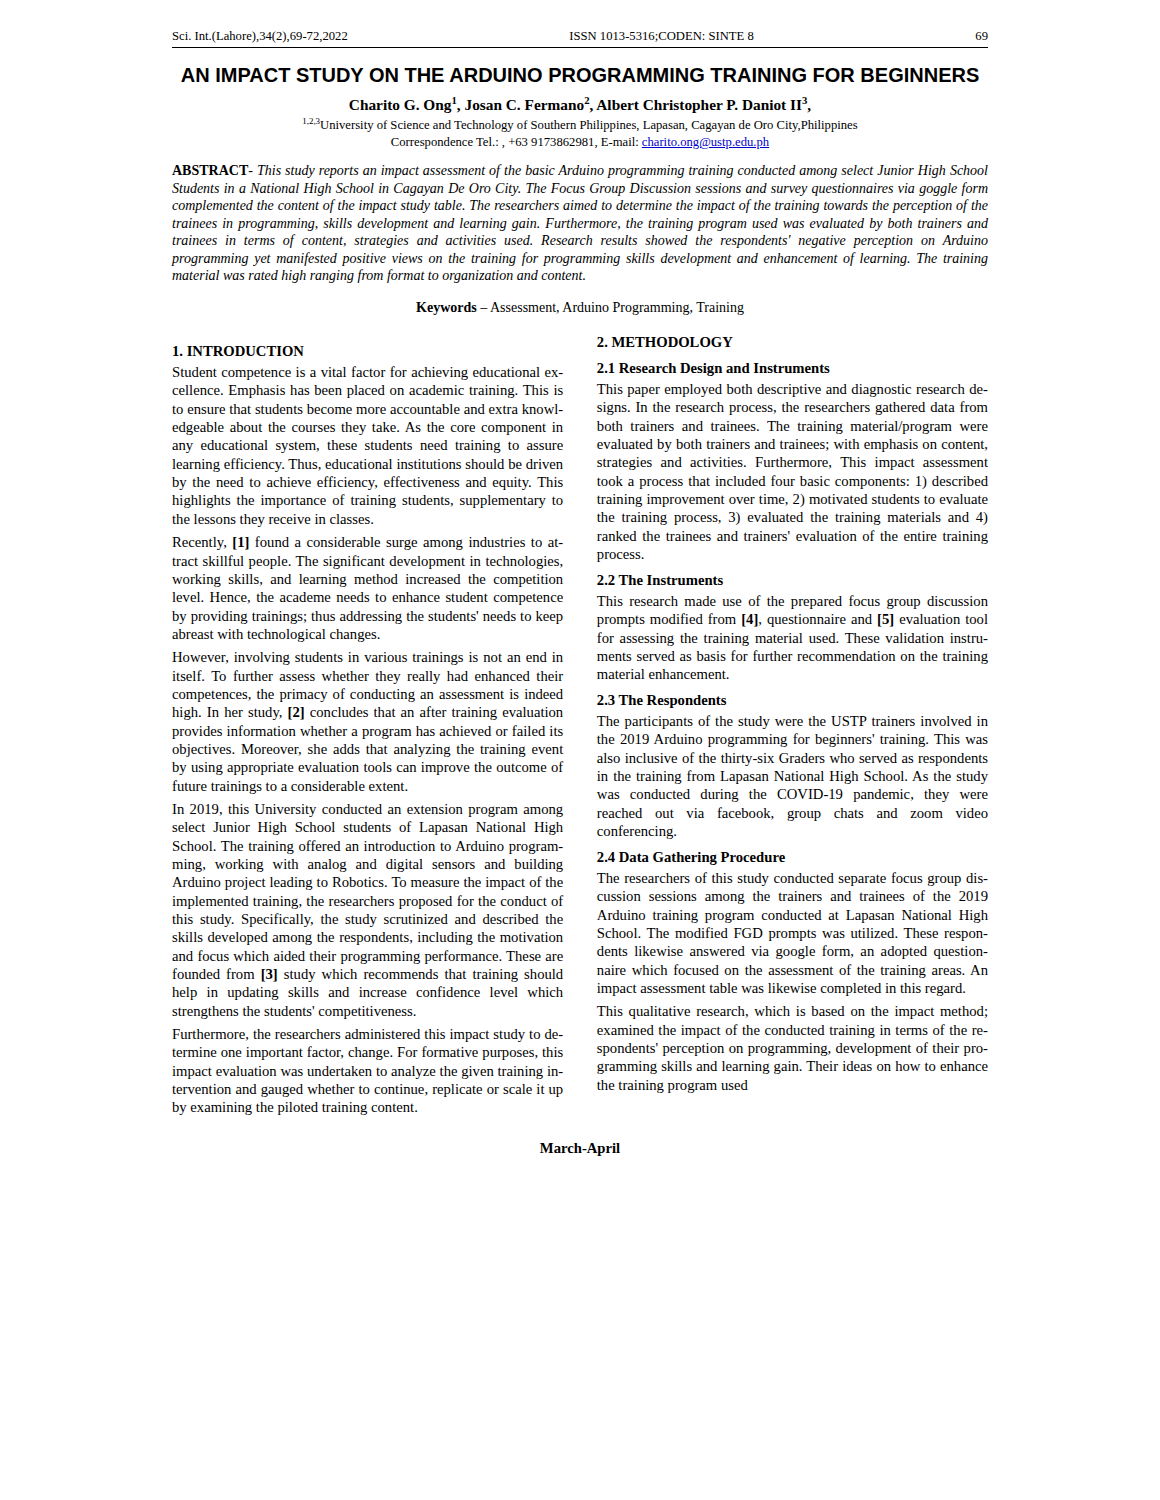Sci. Int.(Lahore),34(2),69-72,2022 ISSN 1013-5316;CODEN: SINTE 8 69
AN IMPACT STUDY ON THE ARDUINO PROGRAMMING TRAINING FOR BEGINNERS
Charito G. Ong1, Josan C. Fermano2, Albert Christopher P. Daniot II3,
1,2,3University of Science and Technology of Southern Philippines, Lapasan, Cagayan de Oro City,Philippines
Correspondence Tel.: , +63 9173862981, E-mail: charito.ong@ustp.edu.ph
ABSTRACT- This study reports an impact assessment of the basic Arduino programming training conducted among select Junior High School Students in a National High School in Cagayan De Oro City. The Focus Group Discussion sessions and survey questionnaires via goggle form complemented the content of the impact study table. The researchers aimed to determine the impact of the training towards the perception of the trainees in programming, skills development and learning gain. Furthermore, the training program used was evaluated by both trainers and trainees in terms of content, strategies and activities used. Research results showed the respondents' negative perception on Arduino programming yet manifested positive views on the training for programming skills development and enhancement of learning. The training material was rated high ranging from format to organization and content.
Keywords – Assessment, Arduino Programming, Training
1. INTRODUCTION
Student competence is a vital factor for achieving educational excellence. Emphasis has been placed on academic training. This is to ensure that students become more accountable and extra knowledgeable about the courses they take. As the core component in any educational system, these students need training to assure learning efficiency. Thus, educational institutions should be driven by the need to achieve efficiency, effectiveness and equity. This highlights the importance of training students, supplementary to the lessons they receive in classes.
Recently, [1] found a considerable surge among industries to attract skillful people. The significant development in technologies, working skills, and learning method increased the competition level. Hence, the academe needs to enhance student competence by providing trainings; thus addressing the students' needs to keep abreast with technological changes.
However, involving students in various trainings is not an end in itself. To further assess whether they really had enhanced their competences, the primacy of conducting an assessment is indeed high. In her study, [2] concludes that an after training evaluation provides information whether a program has achieved or failed its objectives. Moreover, she adds that analyzing the training event by using appropriate evaluation tools can improve the outcome of future trainings to a considerable extent.
In 2019, this University conducted an extension program among select Junior High School students of Lapasan National High School. The training offered an introduction to Arduino programming, working with analog and digital sensors and building Arduino project leading to Robotics. To measure the impact of the implemented training, the researchers proposed for the conduct of this study. Specifically, the study scrutinized and described the skills developed among the respondents, including the motivation and focus which aided their programming performance. These are founded from [3] study which recommends that training should help in updating skills and increase confidence level which strengthens the students' competitiveness.
Furthermore, the researchers administered this impact study to determine one important factor, change. For formative purposes, this impact evaluation was undertaken to analyze the given training intervention and gauged whether to continue, replicate or scale it up by examining the piloted training content.
2. METHODOLOGY
2.1 Research Design and Instruments
This paper employed both descriptive and diagnostic research designs. In the research process, the researchers gathered data from both trainers and trainees. The training material/program were evaluated by both trainers and trainees; with emphasis on content, strategies and activities. Furthermore, This impact assessment took a process that included four basic components: 1) described training improvement over time, 2) motivated students to evaluate the training process, 3) evaluated the training materials and 4) ranked the trainees and trainers' evaluation of the entire training process.
2.2 The Instruments
This research made use of the prepared focus group discussion prompts modified from [4], questionnaire and [5] evaluation tool for assessing the training material used. These validation instruments served as basis for further recommendation on the training material enhancement.
2.3 The Respondents
The participants of the study were the USTP trainers involved in the 2019 Arduino programming for beginners' training. This was also inclusive of the thirty-six Graders who served as respondents in the training from Lapasan National High School. As the study was conducted during the COVID-19 pandemic, they were reached out via facebook, group chats and zoom video conferencing.
2.4 Data Gathering Procedure
The researchers of this study conducted separate focus group discussion sessions among the trainers and trainees of the 2019 Arduino training program conducted at Lapasan National High School. The modified FGD prompts was utilized. These respondents likewise answered via google form, an adopted questionnaire which focused on the assessment of the training areas. An impact assessment table was likewise completed in this regard.
This qualitative research, which is based on the impact method; examined the impact of the conducted training in terms of the respondents' perception on programming, development of their programming skills and learning gain. Their ideas on how to enhance the training program used
March-April